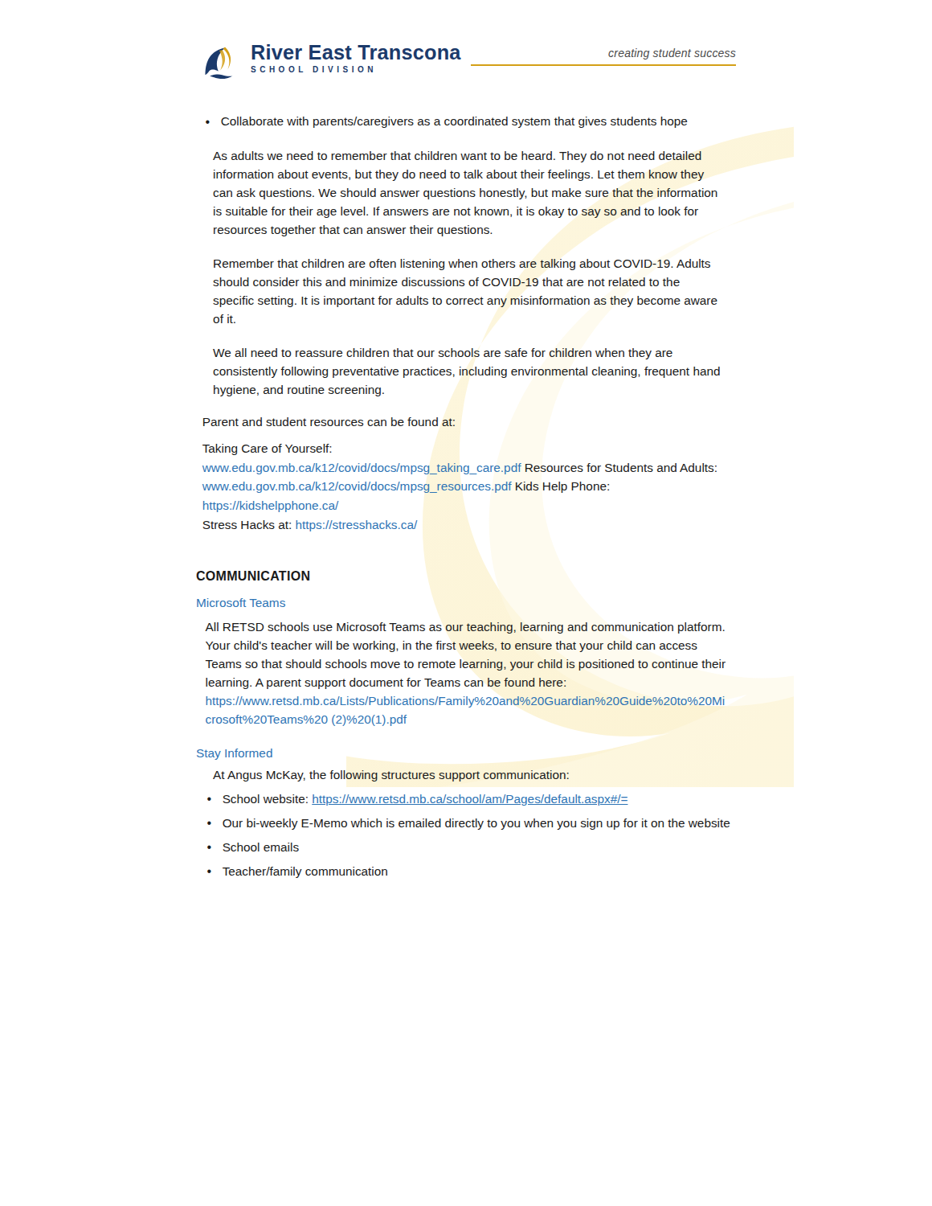River East Transcona
SCHOOL DIVISION
creating student success
Collaborate with parents/caregivers as a coordinated system that gives students hope
As adults we need to remember that children want to be heard. They do not need detailed information about events, but they do need to talk about their feelings. Let them know they can ask questions. We should answer questions honestly, but make sure that the information is suitable for their age level. If answers are not known, it is okay to say so and to look for resources together that can answer their questions.
Remember that children are often listening when others are talking about COVID-19. Adults should consider this and minimize discussions of COVID-19 that are not related to the specific setting. It is important for adults to correct any misinformation as they become aware of it.
We all need to reassure children that our schools are safe for children when they are consistently following preventative practices, including environmental cleaning, frequent hand hygiene, and routine screening.
Parent and student resources can be found at:
Taking Care of Yourself:
www.edu.gov.mb.ca/k12/covid/docs/mpsg_taking_care.pdf Resources for Students and Adults:
www.edu.gov.mb.ca/k12/covid/docs/mpsg_resources.pdf Kids Help Phone: https://kidshelpphone.ca/
Stress Hacks at: https://stresshacks.ca/
COMMUNICATION
Microsoft Teams
All RETSD schools use Microsoft Teams as our teaching, learning and communication platform. Your child's teacher will be working, in the first weeks, to ensure that your child can access Teams so that should schools move to remote learning, your child is positioned to continue their learning. A parent support document for Teams can be found here:
https://www.retsd.mb.ca/Lists/Publications/Family%20and%20Guardian%20Guide%20to%20Microsoft%20Teams%20 (2)%20(1).pdf
Stay Informed
At Angus McKay, the following structures support communication:
School website: https://www.retsd.mb.ca/school/am/Pages/default.aspx#/=
Our bi-weekly E-Memo which is emailed directly to you when you sign up for it on the website
School emails
Teacher/family communication